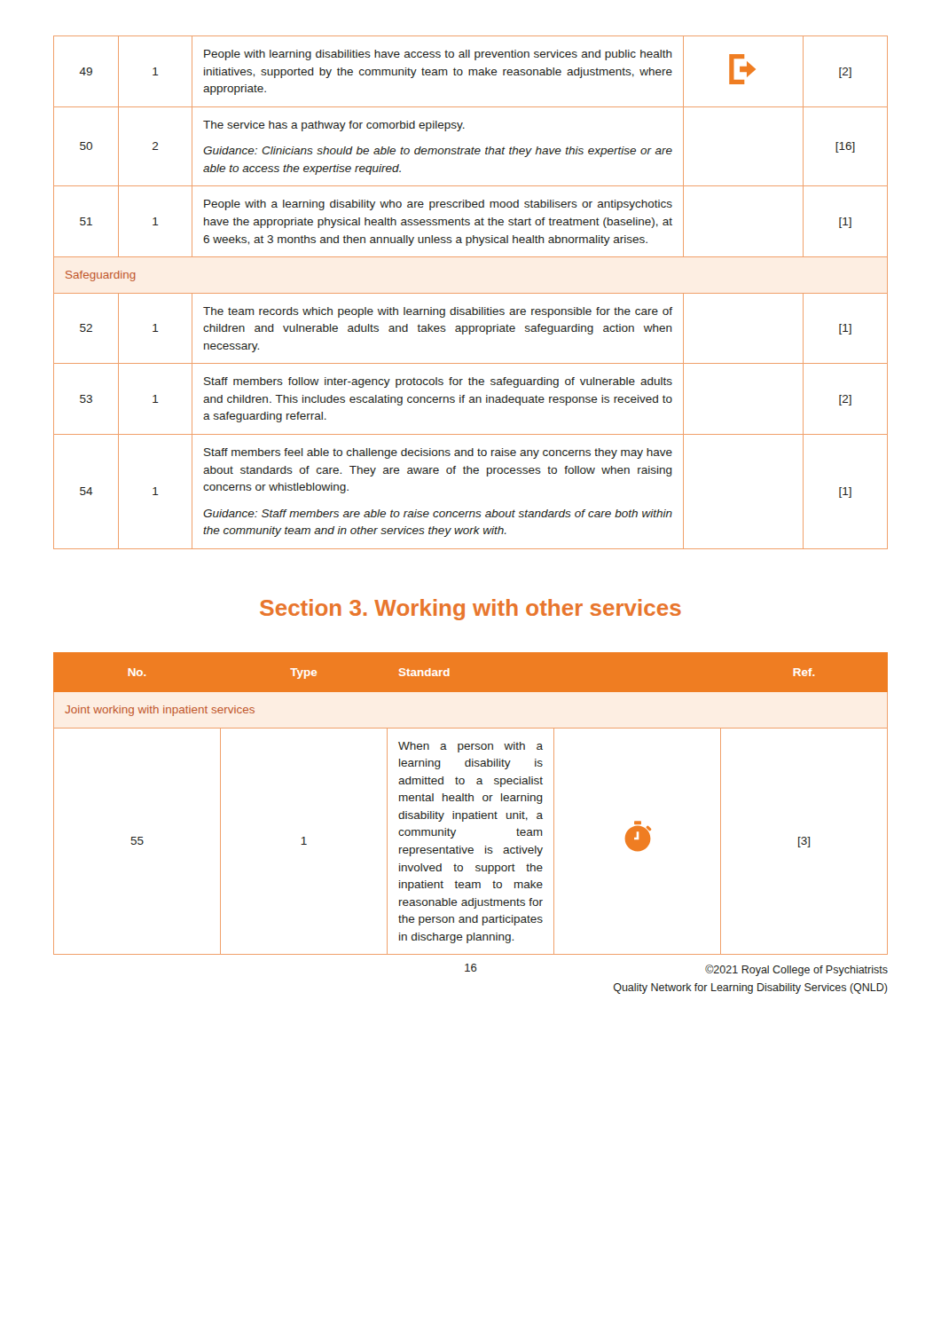| 49 | 1 | People with learning disabilities have access to all prevention services and public health initiatives, supported by the community team to make reasonable adjustments, where appropriate. | | [2] |
| 50 | 2 | The service has a pathway for comorbid epilepsy. Guidance: Clinicians should be able to demonstrate that they have this expertise or are able to access the expertise required. | | [16] |
| 51 | 1 | People with a learning disability who are prescribed mood stabilisers or antipsychotics have the appropriate physical health assessments at the start of treatment (baseline), at 6 weeks, at 3 months and then annually unless a physical health abnormality arises. | | [1] |
| Safeguarding |
| 52 | 1 | The team records which people with learning disabilities are responsible for the care of children and vulnerable adults and takes appropriate safeguarding action when necessary. | | [1] |
| 53 | 1 | Staff members follow inter-agency protocols for the safeguarding of vulnerable adults and children. This includes escalating concerns if an inadequate response is received to a safeguarding referral. | | [2] |
| 54 | 1 | Staff members feel able to challenge decisions and to raise any concerns they may have about standards of care. They are aware of the processes to follow when raising concerns or whistleblowing. Guidance: Staff members are able to raise concerns about standards of care both within the community team and in other services they work with. | | [1] |
Section 3. Working with other services
| No. | Type | Standard | | Ref. |
| --- | --- | --- | --- | --- |
| Joint working with inpatient services |
| 55 | 1 | When a person with a learning disability is admitted to a specialist mental health or learning disability inpatient unit, a community team representative is actively involved to support the inpatient team to make reasonable adjustments for the person and participates in discharge planning. | | [3] |
16
©2021 Royal College of Psychiatrists
Quality Network for Learning Disability Services (QNLD)